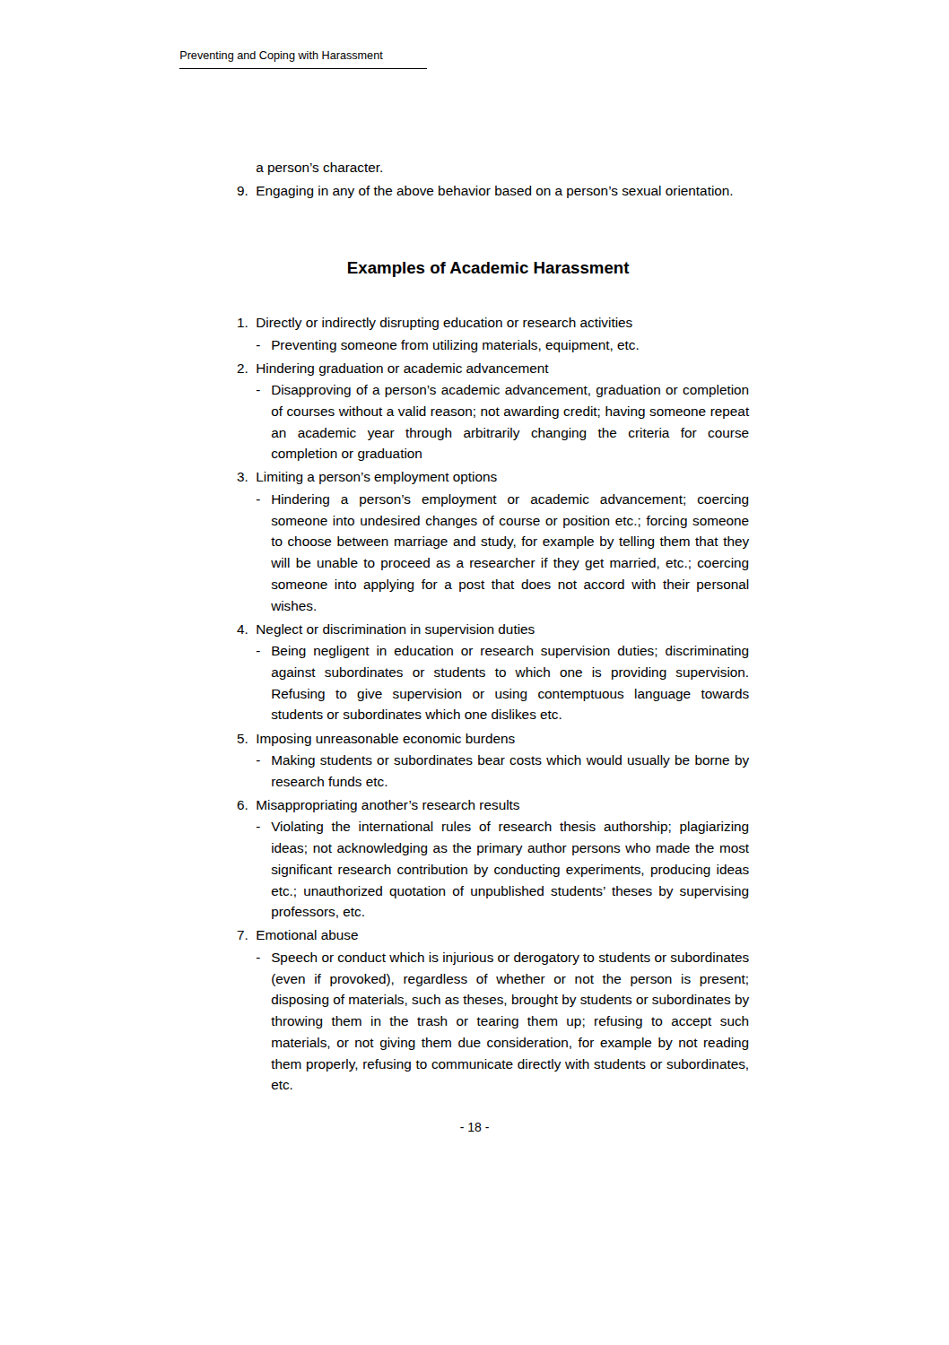Preventing and Coping with Harassment
a person’s character.
9. Engaging in any of the above behavior based on a person’s sexual orientation.
Examples of Academic Harassment
1. Directly or indirectly disrupting education or research activities
Preventing someone from utilizing materials, equipment, etc.
2. Hindering graduation or academic advancement
Disapproving of a person’s academic advancement, graduation or completion of courses without a valid reason; not awarding credit; having someone repeat an academic year through arbitrarily changing the criteria for course completion or graduation
3. Limiting a person’s employment options
Hindering a person’s employment or academic advancement; coercing someone into undesired changes of course or position etc.; forcing someone to choose between marriage and study, for example by telling them that they will be unable to proceed as a researcher if they get married, etc.; coercing someone into applying for a post that does not accord with their personal wishes.
4. Neglect or discrimination in supervision duties
Being negligent in education or research supervision duties; discriminating against subordinates or students to which one is providing supervision. Refusing to give supervision or using contemptuous language towards students or subordinates which one dislikes etc.
5. Imposing unreasonable economic burdens
Making students or subordinates bear costs which would usually be borne by research funds etc.
6. Misappropriating another’s research results
Violating the international rules of research thesis authorship; plagiarizing ideas; not acknowledging as the primary author persons who made the most significant research contribution by conducting experiments, producing ideas etc.; unauthorized quotation of unpublished students’ theses by supervising professors, etc.
7. Emotional abuse
Speech or conduct which is injurious or derogatory to students or subordinates (even if provoked), regardless of whether or not the person is present; disposing of materials, such as theses, brought by students or subordinates by throwing them in the trash or tearing them up; refusing to accept such materials, or not giving them due consideration, for example by not reading them properly, refusing to communicate directly with students or subordinates, etc.
- 18 -